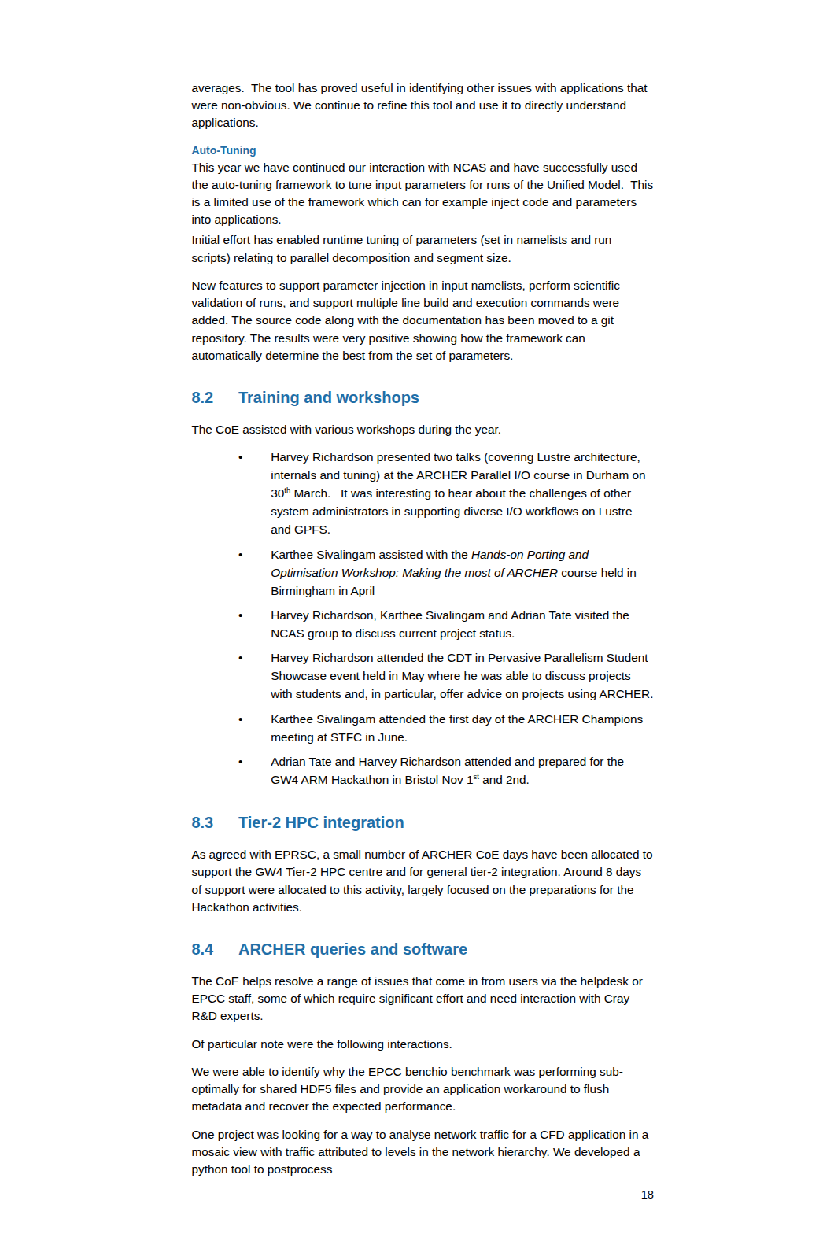averages. The tool has proved useful in identifying other issues with applications that were non-obvious. We continue to refine this tool and use it to directly understand applications.
Auto-Tuning
This year we have continued our interaction with NCAS and have successfully used the auto-tuning framework to tune input parameters for runs of the Unified Model. This is a limited use of the framework which can for example inject code and parameters into applications.
Initial effort has enabled runtime tuning of parameters (set in namelists and run scripts) relating to parallel decomposition and segment size.
New features to support parameter injection in input namelists, perform scientific validation of runs, and support multiple line build and execution commands were added. The source code along with the documentation has been moved to a git repository. The results were very positive showing how the framework can automatically determine the best from the set of parameters.
8.2 Training and workshops
The CoE assisted with various workshops during the year.
Harvey Richardson presented two talks (covering Lustre architecture, internals and tuning) at the ARCHER Parallel I/O course in Durham on 30th March. It was interesting to hear about the challenges of other system administrators in supporting diverse I/O workflows on Lustre and GPFS.
Karthee Sivalingam assisted with the Hands-on Porting and Optimisation Workshop: Making the most of ARCHER course held in Birmingham in April
Harvey Richardson, Karthee Sivalingam and Adrian Tate visited the NCAS group to discuss current project status.
Harvey Richardson attended the CDT in Pervasive Parallelism Student Showcase event held in May where he was able to discuss projects with students and, in particular, offer advice on projects using ARCHER.
Karthee Sivalingam attended the first day of the ARCHER Champions meeting at STFC in June.
Adrian Tate and Harvey Richardson attended and prepared for the GW4 ARM Hackathon in Bristol Nov 1st and 2nd.
8.3 Tier-2 HPC integration
As agreed with EPRSC, a small number of ARCHER CoE days have been allocated to support the GW4 Tier-2 HPC centre and for general tier-2 integration. Around 8 days of support were allocated to this activity, largely focused on the preparations for the Hackathon activities.
8.4 ARCHER queries and software
The CoE helps resolve a range of issues that come in from users via the helpdesk or EPCC staff, some of which require significant effort and need interaction with Cray R&D experts.
Of particular note were the following interactions.
We were able to identify why the EPCC benchio benchmark was performing sub-optimally for shared HDF5 files and provide an application workaround to flush metadata and recover the expected performance.
One project was looking for a way to analyse network traffic for a CFD application in a mosaic view with traffic attributed to levels in the network hierarchy. We developed a python tool to postprocess
18